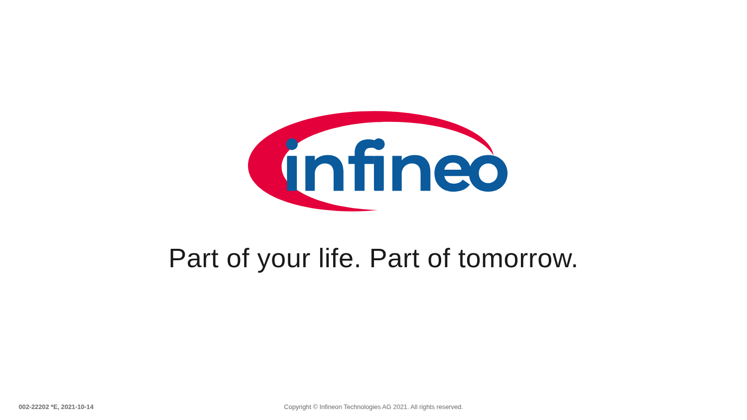Infineon
Part of your life. Part of tomorrow.
002-22202 *E, 2021-10-14 Copyright © Infineon Technologies AG 2021. All rights reserved.